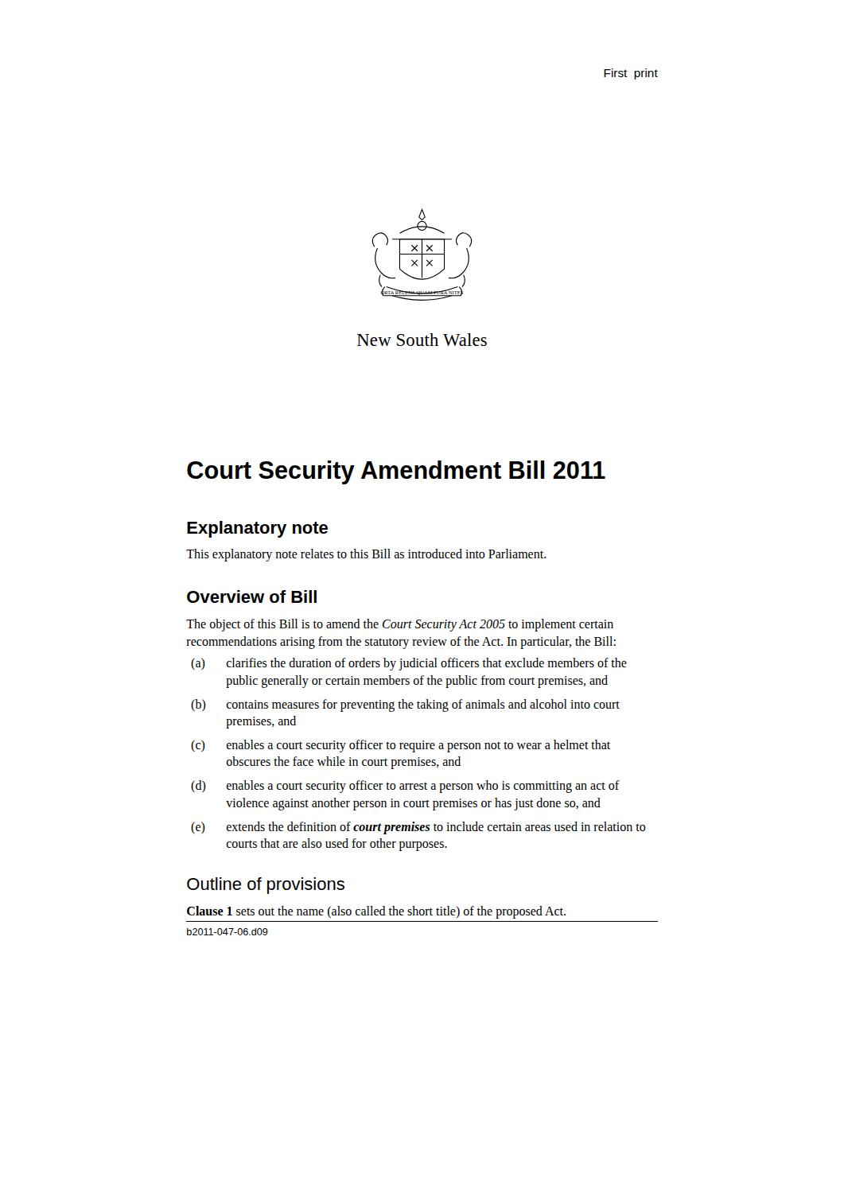First print
New South Wales
Court Security Amendment Bill 2011
Explanatory note
This explanatory note relates to this Bill as introduced into Parliament.
Overview of Bill
The object of this Bill is to amend the Court Security Act 2005 to implement certain recommendations arising from the statutory review of the Act. In particular, the Bill:
(a) clarifies the duration of orders by judicial officers that exclude members of the public generally or certain members of the public from court premises, and
(b) contains measures for preventing the taking of animals and alcohol into court premises, and
(c) enables a court security officer to require a person not to wear a helmet that obscures the face while in court premises, and
(d) enables a court security officer to arrest a person who is committing an act of violence against another person in court premises or has just done so, and
(e) extends the definition of court premises to include certain areas used in relation to courts that are also used for other purposes.
Outline of provisions
Clause 1 sets out the name (also called the short title) of the proposed Act.
b2011-047-06.d09